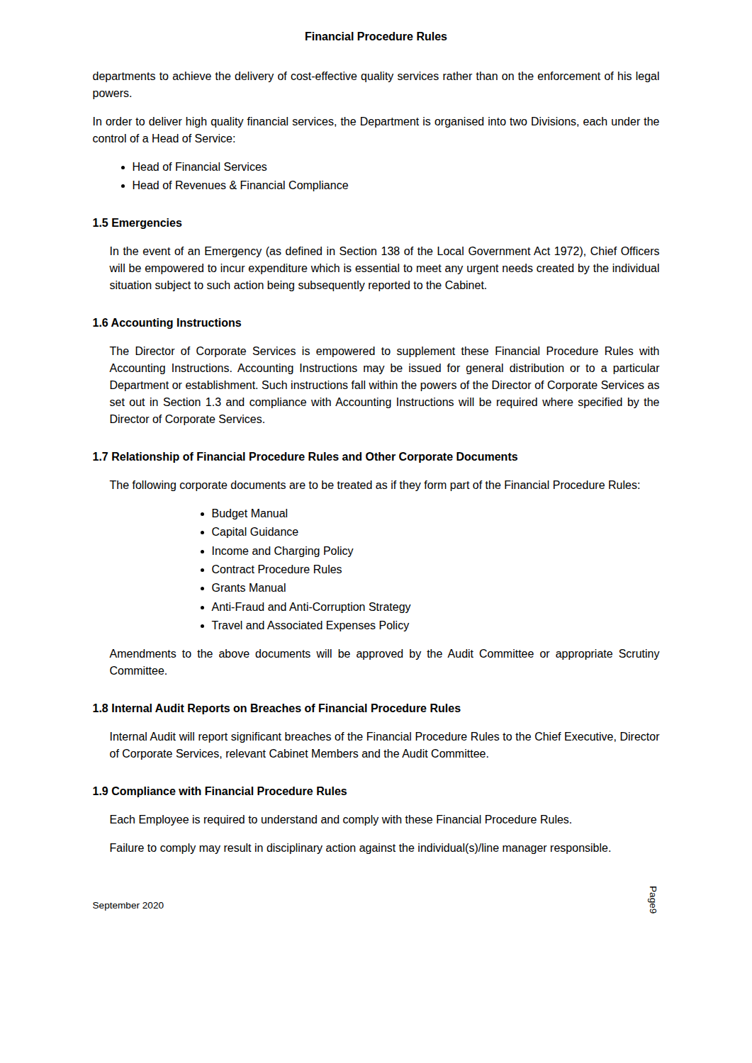Financial Procedure Rules
departments to achieve the delivery of cost-effective quality services rather than on the enforcement of his legal powers.
In order to deliver high quality financial services, the Department is organised into two Divisions, each under the control of a Head of Service:
Head of Financial Services
Head of Revenues & Financial Compliance
1.5 Emergencies
In the event of an Emergency (as defined in Section 138 of the Local Government Act 1972), Chief Officers will be empowered to incur expenditure which is essential to meet any urgent needs created by the individual situation subject to such action being subsequently reported to the Cabinet.
1.6 Accounting Instructions
The Director of Corporate Services is empowered to supplement these Financial Procedure Rules with Accounting Instructions. Accounting Instructions may be issued for general distribution or to a particular Department or establishment. Such instructions fall within the powers of the Director of Corporate Services as set out in Section 1.3 and compliance with Accounting Instructions will be required where specified by the Director of Corporate Services.
1.7 Relationship of Financial Procedure Rules and Other Corporate Documents
The following corporate documents are to be treated as if they form part of the Financial Procedure Rules:
Budget Manual
Capital Guidance
Income and Charging Policy
Contract Procedure Rules
Grants Manual
Anti-Fraud and Anti-Corruption Strategy
Travel and Associated Expenses Policy
Amendments to the above documents will be approved by the Audit Committee or appropriate Scrutiny Committee.
1.8 Internal Audit Reports on Breaches of Financial Procedure Rules
Internal Audit will report significant breaches of the Financial Procedure Rules to the Chief Executive, Director of Corporate Services, relevant Cabinet Members and the Audit Committee.
1.9 Compliance with Financial Procedure Rules
Each Employee is required to understand and comply with these Financial Procedure Rules.
Failure to comply may result in disciplinary action against the individual(s)/line manager responsible.
September 2020 Page9